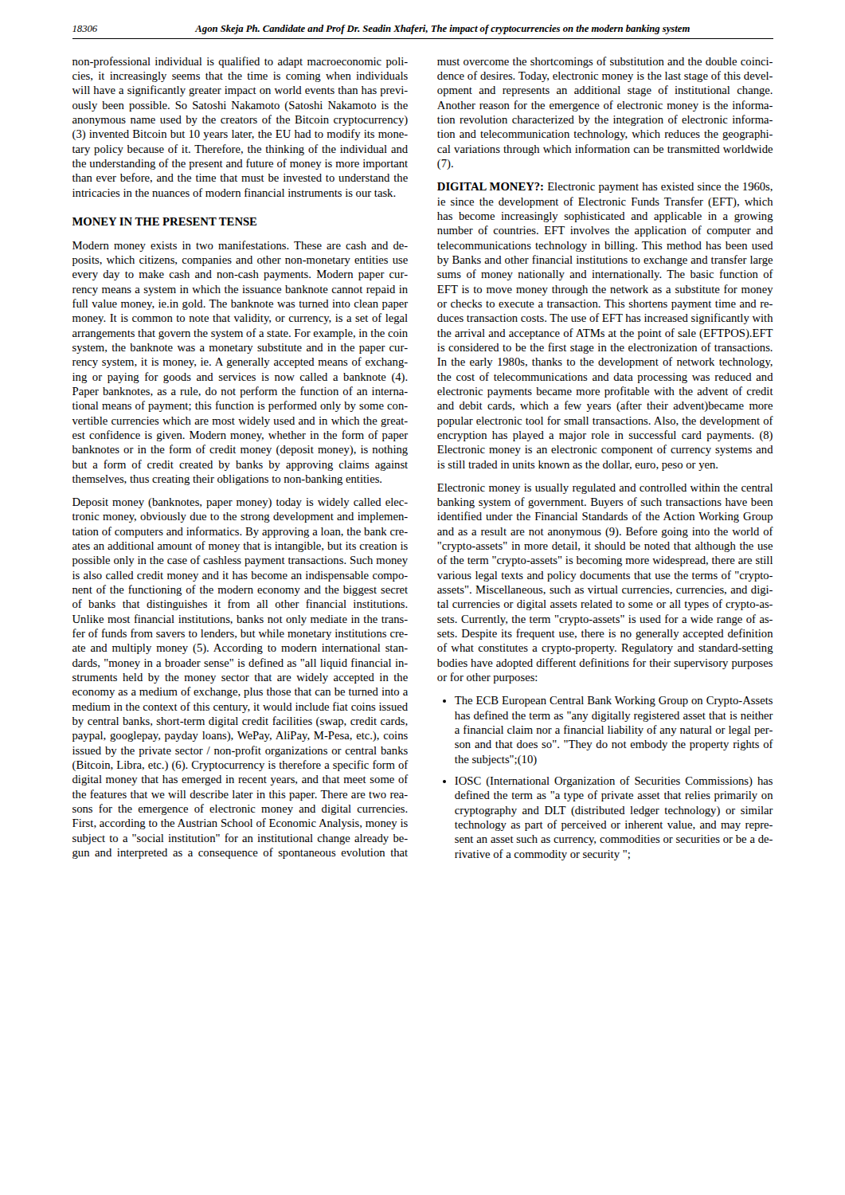18306 Agon Skeja Ph. Candidate and Prof Dr. Seadin Xhaferi, The impact of cryptocurrencies on the modern banking system
non-professional individual is qualified to adapt macroeconomic policies, it increasingly seems that the time is coming when individuals will have a significantly greater impact on world events than has previously been possible. So Satoshi Nakamoto (Satoshi Nakamoto is the anonymous name used by the creators of the Bitcoin cryptocurrency) (3) invented Bitcoin but 10 years later, the EU had to modify its monetary policy because of it. Therefore, the thinking of the individual and the understanding of the present and future of money is more important than ever before, and the time that must be invested to understand the intricacies in the nuances of modern financial instruments is our task.
Money in the present tense
Modern money exists in two manifestations. These are cash and deposits, which citizens, companies and other non-monetary entities use every day to make cash and non-cash payments. Modern paper currency means a system in which the issuance banknote cannot repaid in full value money, ie.in gold. The banknote was turned into clean paper money. It is common to note that validity, or currency, is a set of legal arrangements that govern the system of a state. For example, in the coin system, the banknote was a monetary substitute and in the paper currency system, it is money, ie. A generally accepted means of exchanging or paying for goods and services is now called a banknote (4). Paper banknotes, as a rule, do not perform the function of an international means of payment; this function is performed only by some convertible currencies which are most widely used and in which the greatest confidence is given. Modern money, whether in the form of paper banknotes or in the form of credit money (deposit money), is nothing but a form of credit created by banks by approving claims against themselves, thus creating their obligations to non-banking entities.
Deposit money (banknotes, paper money) today is widely called electronic money, obviously due to the strong development and implementation of computers and informatics. By approving a loan, the bank creates an additional amount of money that is intangible, but its creation is possible only in the case of cashless payment transactions. Such money is also called credit money and it has become an indispensable component of the functioning of the modern economy and the biggest secret of banks that distinguishes it from all other financial institutions. Unlike most financial institutions, banks not only mediate in the transfer of funds from savers to lenders, but while monetary institutions create and multiply money (5). According to modern international standards, "money in a broader sense" is defined as "all liquid financial instruments held by the money sector that are widely accepted in the economy as a medium of exchange, plus those that can be turned into a medium in the context of this century, it would include fiat coins issued by central banks, short-term digital credit facilities (swap, credit cards, paypal, googlepay, payday loans), WePay, AliPay, M-Pesa, etc.), coins issued by the private sector / non-profit organizations or central banks (Bitcoin, Libra, etc.) (6). Cryptocurrency is therefore a specific form of digital money that has emerged in recent years, and that meet some of the features that we will describe later in this paper. There are two reasons for the emergence of electronic money and digital currencies. First, according to the Austrian School of Economic Analysis, money is subject to a "social institution" for an institutional change already begun and interpreted as a consequence of spontaneous evolution that must overcome the shortcomings of substitution and the double coincidence of desires. Today, electronic money is the last stage of this development and represents an additional stage of institutional change. Another reason for the emergence of electronic money is the information revolution characterized by the integration of electronic information and telecommunication technology, which reduces the geographical variations through which information can be transmitted worldwide (7).
Digital money?: Electronic payment has existed since the 1960s, ie since the development of Electronic Funds Transfer (EFT), which has become increasingly sophisticated and applicable in a growing number of countries. EFT involves the application of computer and telecommunications technology in billing. This method has been used by Banks and other financial institutions to exchange and transfer large sums of money nationally and internationally. The basic function of EFT is to move money through the network as a substitute for money or checks to execute a transaction. This shortens payment time and reduces transaction costs. The use of EFT has increased significantly with the arrival and acceptance of ATMs at the point of sale (EFTPOS).EFT is considered to be the first stage in the electronization of transactions. In the early 1980s, thanks to the development of network technology, the cost of telecommunications and data processing was reduced and electronic payments became more profitable with the advent of credit and debit cards, which a few years (after their advent)became more popular electronic tool for small transactions. Also, the development of encryption has played a major role in successful card payments. (8) Electronic money is an electronic component of currency systems and is still traded in units known as the dollar, euro, peso or yen.
Electronic money is usually regulated and controlled within the central banking system of government. Buyers of such transactions have been identified under the Financial Standards of the Action Working Group and as a result are not anonymous (9). Before going into the world of "crypto-assets" in more detail, it should be noted that although the use of the term "crypto-assets" is becoming more widespread, there are still various legal texts and policy documents that use the terms of "crypto-assets". Miscellaneous, such as virtual currencies, currencies, and digital currencies or digital assets related to some or all types of crypto-assets. Currently, the term "crypto-assets" is used for a wide range of assets. Despite its frequent use, there is no generally accepted definition of what constitutes a crypto-property. Regulatory and standard-setting bodies have adopted different definitions for their supervisory purposes or for other purposes:
The ECB European Central Bank Working Group on Crypto-Assets has defined the term as "any digitally registered asset that is neither a financial claim nor a financial liability of any natural or legal person and that does so". "They do not embody the property rights of the subjects";(10)
IOSC (International Organization of Securities Commissions) has defined the term as "a type of private asset that relies primarily on cryptography and DLT (distributed ledger technology) or similar technology as part of perceived or inherent value, and may represent an asset such as currency, commodities or securities or be a derivative of a commodity or security ";